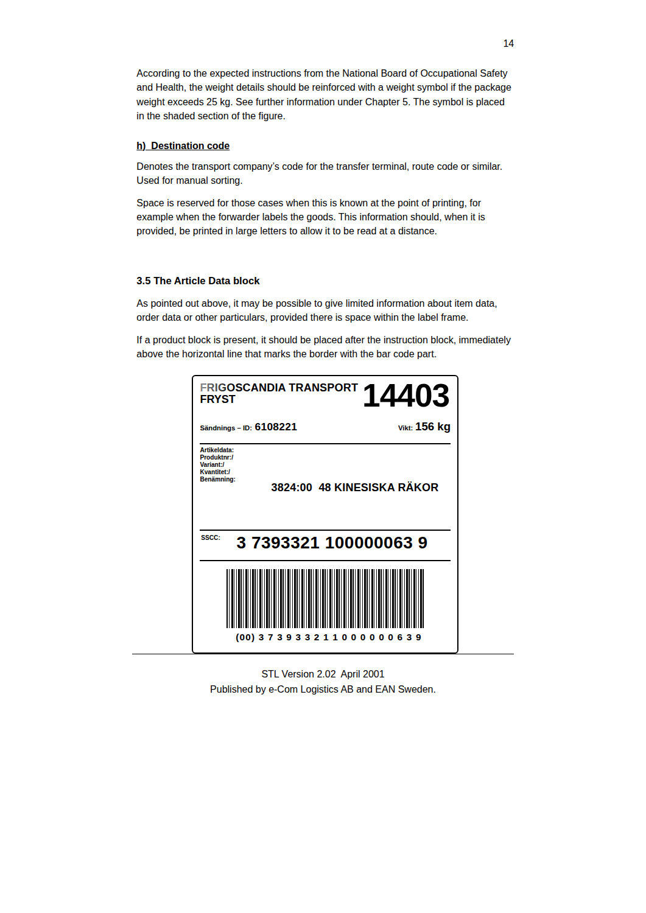14
According to the expected instructions from the National Board of Occupational Safety and Health, the weight details should be reinforced with a weight symbol if the package weight exceeds 25 kg. See further information under Chapter 5. The symbol is placed in the shaded section of the figure.
h) Destination code
Denotes the transport company’s code for the transfer terminal, route code or similar. Used for manual sorting.
Space is reserved for those cases when this is known at the point of printing, for example when the forwarder labels the goods. This information should, when it is provided, be printed in large letters to allow it to be read at a distance.
3.5 The Article Data block
As pointed out above, it may be possible to give limited information about item data, order data or other particulars, provided there is space within the label frame.
If a product block is present, it should be placed after the instruction block, immediately above the horizontal line that marks the border with the bar code part.
14403
FRIGOSCANDIA TRANSPORT
FRYST
Sändnings – ID:6108221
Vikt:156 kg
Artikeldata:
Produktnr:/
Variant:/
Kvantitet:/
Benämning:
3824:00 48 KINESISKA RÄKOR
SSCC:
3 7393321 100000063 9
(00) 3 7 3 9 3 3 2 1 1 0 0 0 0 0 0 6 3 9
STL Version 2.02 April 2001
Published by e-Com Logistics AB and EAN Sweden.